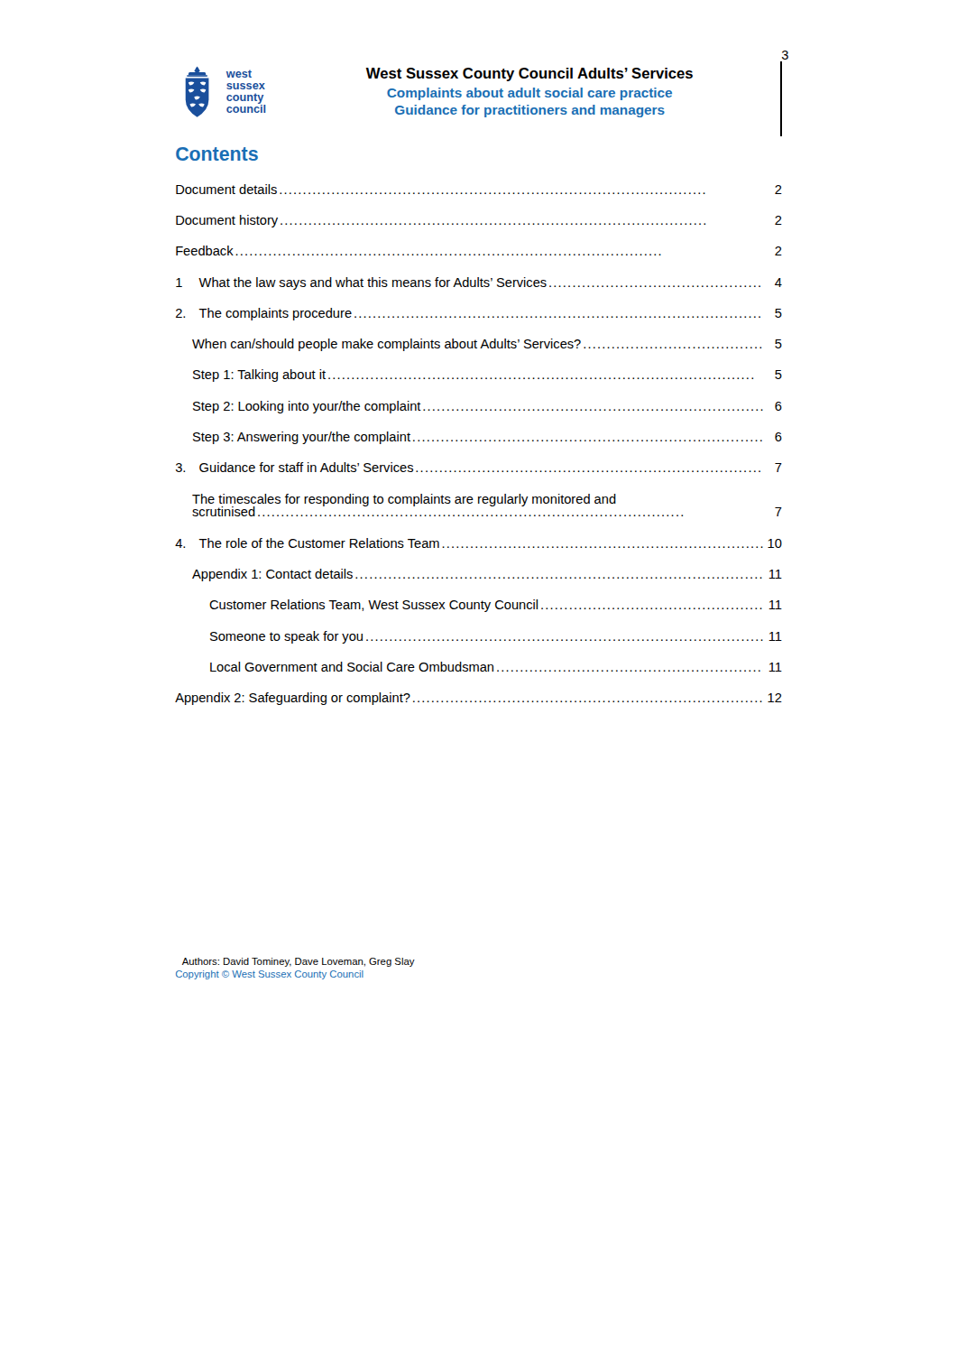3
west
sussex
county
council
West Sussex County Council Adults’ Services
Complaints about adult social care practice
Guidance for practitioners and managers
Contents
Document details .......................................................................................... 2
Document history .......................................................................................... 2
Feedback .......................................................................................... 2
1 What the law says and what this means for Adults’ Services .......................................................................................... 4
2. The complaints procedure .......................................................................................... 5
When can/should people make complaints about Adults’ Services? .......................................................................................... 5
Step 1: Talking about it .......................................................................................... 5
Step 2: Looking into your/the complaint .......................................................................................... 6
Step 3: Answering your/the complaint .......................................................................................... 6
3. Guidance for staff in Adults’ Services .......................................................................................... 7
The timescales for responding to complaints are regularly monitored and scrutinised .......................................................................................... 7
4. The role of the Customer Relations Team .......................................................................................... 10
Appendix 1: Contact details .......................................................................................... 11
Customer Relations Team, West Sussex County Council .......................................................................................... 11
Someone to speak for you .......................................................................................... 11
Local Government and Social Care Ombudsman .......................................................................................... 11
Appendix 2: Safeguarding or complaint? .......................................................................................... 12
Authors: David Tominey, Dave Loveman, Greg Slay
Copyright © West Sussex County Council